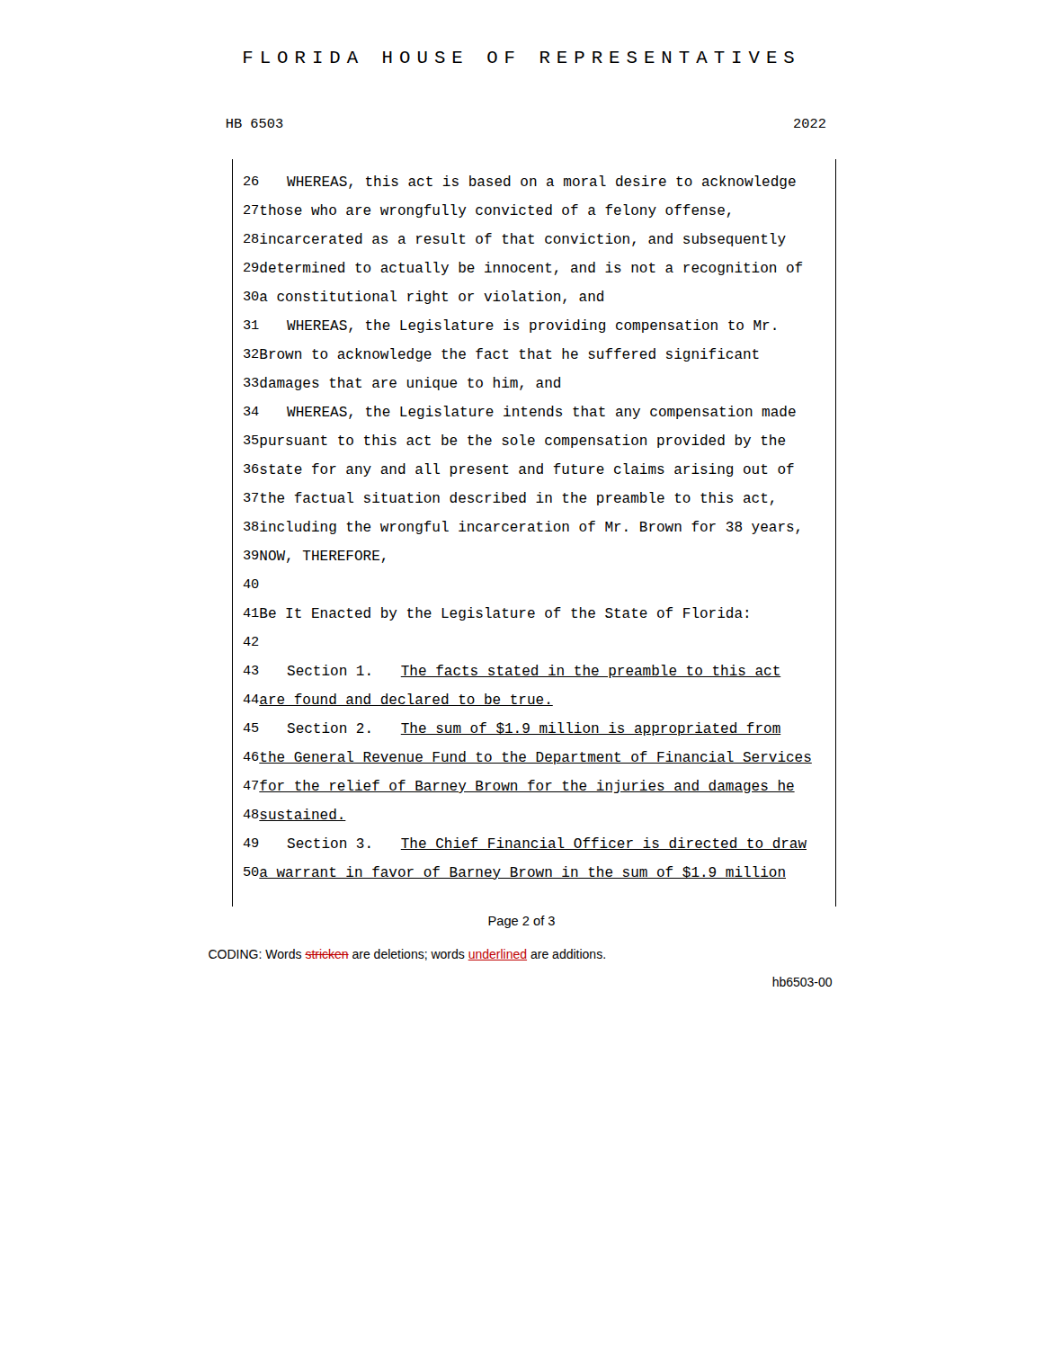FLORIDA HOUSE OF REPRESENTATIVES
HB 6503 2022
| 26 | WHEREAS, this act is based on a moral desire to acknowledge |
| 27 | those who are wrongfully convicted of a felony offense, |
| 28 | incarcerated as a result of that conviction, and subsequently |
| 29 | determined to actually be innocent, and is not a recognition of |
| 30 | a constitutional right or violation, and |
| 31 | WHEREAS, the Legislature is providing compensation to Mr. |
| 32 | Brown to acknowledge the fact that he suffered significant |
| 33 | damages that are unique to him, and |
| 34 | WHEREAS, the Legislature intends that any compensation made |
| 35 | pursuant to this act be the sole compensation provided by the |
| 36 | state for any and all present and future claims arising out of |
| 37 | the factual situation described in the preamble to this act, |
| 38 | including the wrongful incarceration of Mr. Brown for 38 years, |
| 39 | NOW, THEREFORE, |
| 40 | |
| 41 | Be It Enacted by the Legislature of the State of Florida: |
| 42 | |
| 43 | Section 1. The facts stated in the preamble to this act |
| 44 | are found and declared to be true. |
| 45 | Section 2. The sum of $1.9 million is appropriated from |
| 46 | the General Revenue Fund to the Department of Financial Services |
| 47 | for the relief of Barney Brown for the injuries and damages he |
| 48 | sustained. |
| 49 | Section 3. The Chief Financial Officer is directed to draw |
| 50 | a warrant in favor of Barney Brown in the sum of $1.9 million |
Page 2 of 3
CODING: Words stricken are deletions; words underlined are additions.
hb6503-00